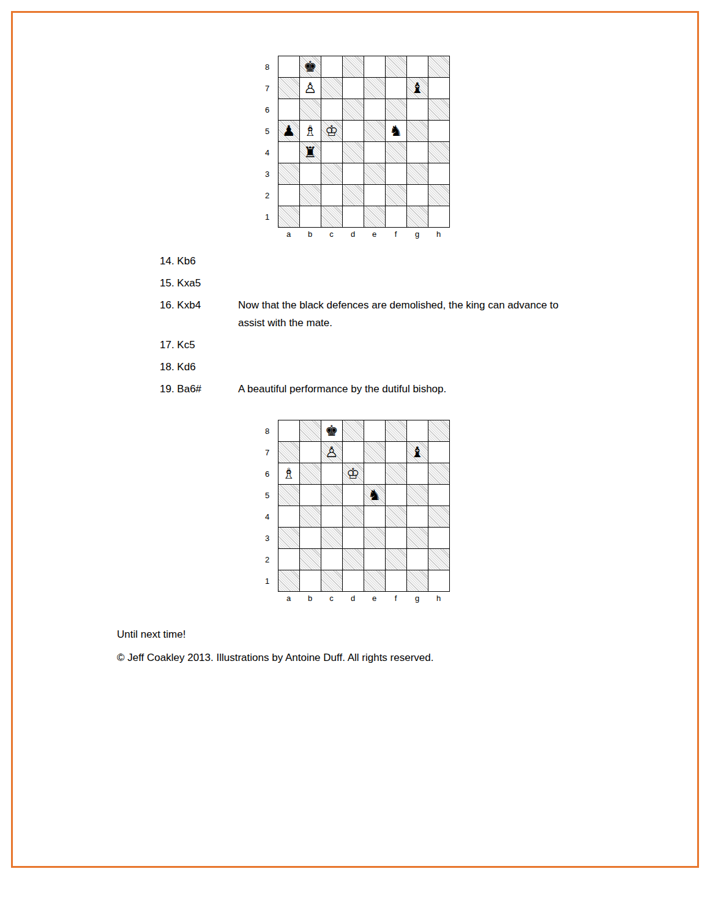| 8 | | ♚ | | | | | | |
| 7 | | ♙ | | | | | ♝ | |
| 6 | | | | | | | | |
| 5 | ♟ | ♗ | ♔ | | | ♞ | | |
| 4 | | ♜ | | | | | | |
| 3 | | | | | | | | |
| 2 | | | | | | | | |
| 1 | | | | | | | | |
| | a | b | c | d | e | f | g | h |
| 14. Kb6 | |
| 15. Kxa5 | |
| 16. Kxb4 | Now that the black defences are demolished, the king can advance to assist with the mate. |
| 17. Kc5 | |
| 18. Kd6 | |
| 19. Ba6# | A beautiful performance by the dutiful bishop. |
| 8 | | | ♚ | | | | | |
| 7 | | | ♙ | | | | ♝ | |
| 6 | ♗ | | | ♔ | | | | |
| 5 | | | | | ♞ | | | |
| 4 | | | | | | | | |
| 3 | | | | | | | | |
| 2 | | | | | | | | |
| 1 | | | | | | | | |
| | a | b | c | d | e | f | g | h |
Until next time!
© Jeff Coakley 2013. Illustrations by Antoine Duff. All rights reserved.